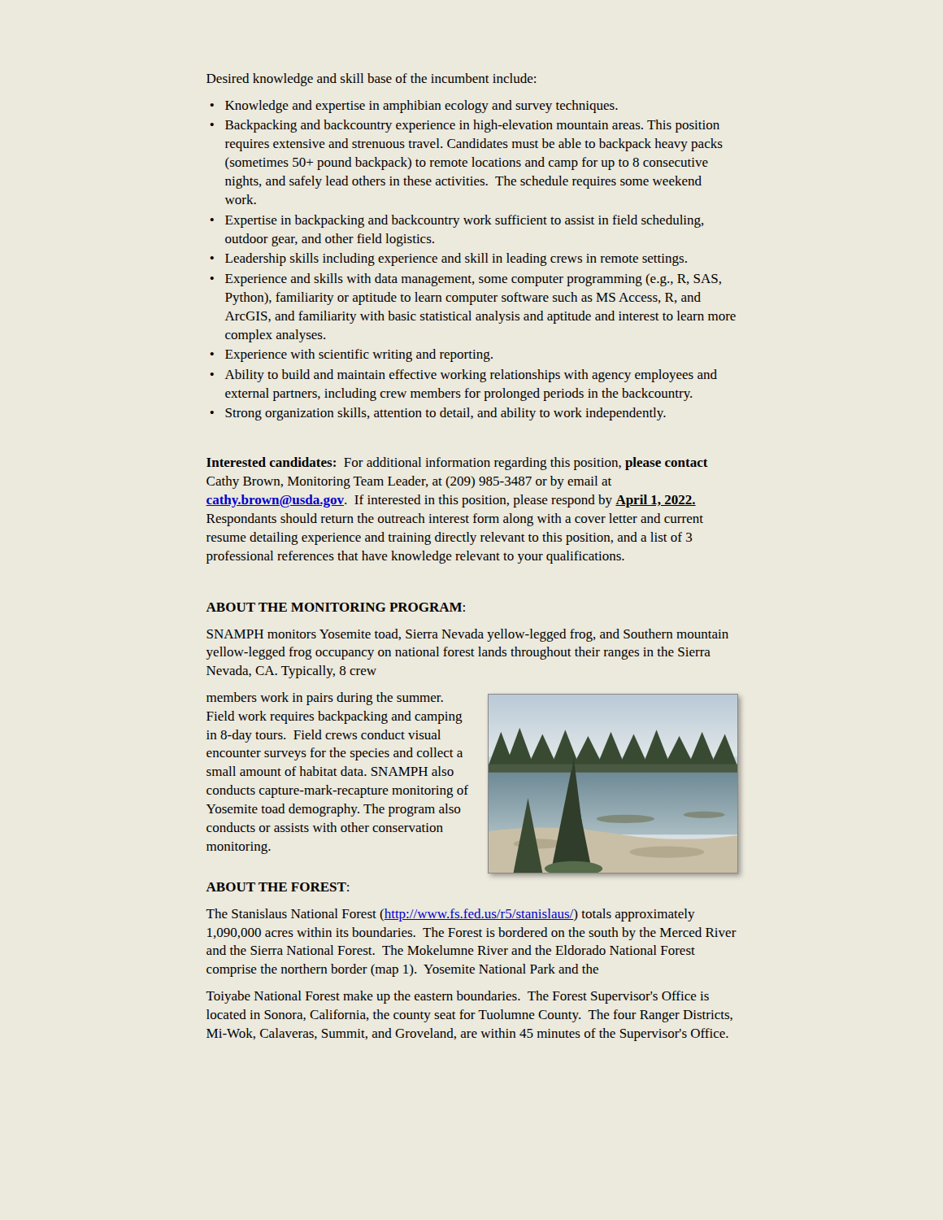Desired knowledge and skill base of the incumbent include:
Knowledge and expertise in amphibian ecology and survey techniques.
Backpacking and backcountry experience in high-elevation mountain areas. This position requires extensive and strenuous travel. Candidates must be able to backpack heavy packs (sometimes 50+ pound backpack) to remote locations and camp for up to 8 consecutive nights, and safely lead others in these activities. The schedule requires some weekend work.
Expertise in backpacking and backcountry work sufficient to assist in field scheduling, outdoor gear, and other field logistics.
Leadership skills including experience and skill in leading crews in remote settings.
Experience and skills with data management, some computer programming (e.g., R, SAS, Python), familiarity or aptitude to learn computer software such as MS Access, R, and ArcGIS, and familiarity with basic statistical analysis and aptitude and interest to learn more complex analyses.
Experience with scientific writing and reporting.
Ability to build and maintain effective working relationships with agency employees and external partners, including crew members for prolonged periods in the backcountry.
Strong organization skills, attention to detail, and ability to work independently.
Interested candidates: For additional information regarding this position, please contact Cathy Brown, Monitoring Team Leader, at (209) 985-3487 or by email at cathy.brown@usda.gov. If interested in this position, please respond by April 1, 2022. Respondants should return the outreach interest form along with a cover letter and current resume detailing experience and training directly relevant to this position, and a list of 3 professional references that have knowledge relevant to your qualifications.
ABOUT THE MONITORING PROGRAM:
SNAMPH monitors Yosemite toad, Sierra Nevada yellow-legged frog, and Southern mountain yellow-legged frog occupancy on national forest lands throughout their ranges in the Sierra Nevada, CA. Typically, 8 crew
members work in pairs during the summer. Field work requires backpacking and camping in 8-day tours. Field crews conduct visual encounter surveys for the species and collect a small amount of habitat data. SNAMPH also conducts capture-mark-recapture monitoring of Yosemite toad demography. The program also conducts or assists with other conservation monitoring.
ABOUT THE FOREST:
The Stanislaus National Forest (http://www.fs.fed.us/r5/stanislaus/) totals approximately 1,090,000 acres within its boundaries. The Forest is bordered on the south by the Merced River and the Sierra National Forest. The Mokelumne River and the Eldorado National Forest comprise the northern border (map 1). Yosemite National Park and the
Toiyabe National Forest make up the eastern boundaries. The Forest Supervisor's Office is located in Sonora, California, the county seat for Tuolumne County. The four Ranger Districts, Mi-Wok, Calaveras, Summit, and Groveland, are within 45 minutes of the Supervisor's Office.